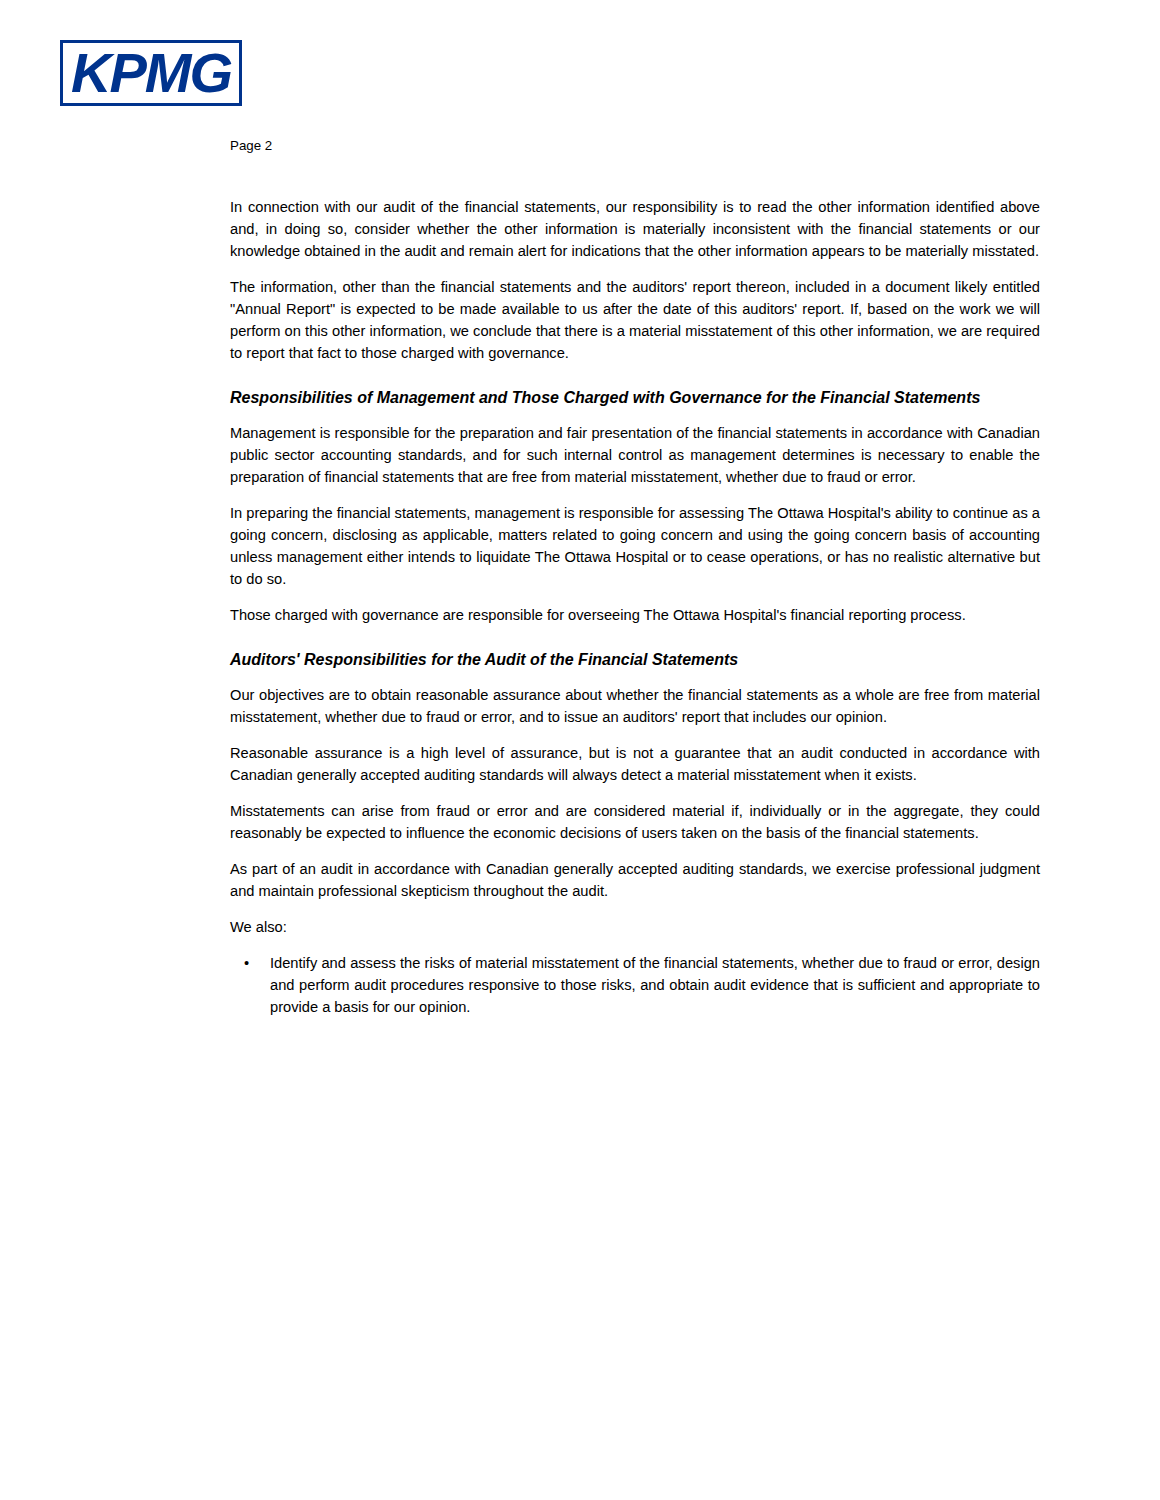KPMG
Page 2
In connection with our audit of the financial statements, our responsibility is to read the other information identified above and, in doing so, consider whether the other information is materially inconsistent with the financial statements or our knowledge obtained in the audit and remain alert for indications that the other information appears to be materially misstated.
The information, other than the financial statements and the auditors' report thereon, included in a document likely entitled "Annual Report" is expected to be made available to us after the date of this auditors' report. If, based on the work we will perform on this other information, we conclude that there is a material misstatement of this other information, we are required to report that fact to those charged with governance.
Responsibilities of Management and Those Charged with Governance for the Financial Statements
Management is responsible for the preparation and fair presentation of the financial statements in accordance with Canadian public sector accounting standards, and for such internal control as management determines is necessary to enable the preparation of financial statements that are free from material misstatement, whether due to fraud or error.
In preparing the financial statements, management is responsible for assessing The Ottawa Hospital's ability to continue as a going concern, disclosing as applicable, matters related to going concern and using the going concern basis of accounting unless management either intends to liquidate The Ottawa Hospital or to cease operations, or has no realistic alternative but to do so.
Those charged with governance are responsible for overseeing The Ottawa Hospital's financial reporting process.
Auditors' Responsibilities for the Audit of the Financial Statements
Our objectives are to obtain reasonable assurance about whether the financial statements as a whole are free from material misstatement, whether due to fraud or error, and to issue an auditors' report that includes our opinion.
Reasonable assurance is a high level of assurance, but is not a guarantee that an audit conducted in accordance with Canadian generally accepted auditing standards will always detect a material misstatement when it exists.
Misstatements can arise from fraud or error and are considered material if, individually or in the aggregate, they could reasonably be expected to influence the economic decisions of users taken on the basis of the financial statements.
As part of an audit in accordance with Canadian generally accepted auditing standards, we exercise professional judgment and maintain professional skepticism throughout the audit.
We also:
Identify and assess the risks of material misstatement of the financial statements, whether due to fraud or error, design and perform audit procedures responsive to those risks, and obtain audit evidence that is sufficient and appropriate to provide a basis for our opinion.